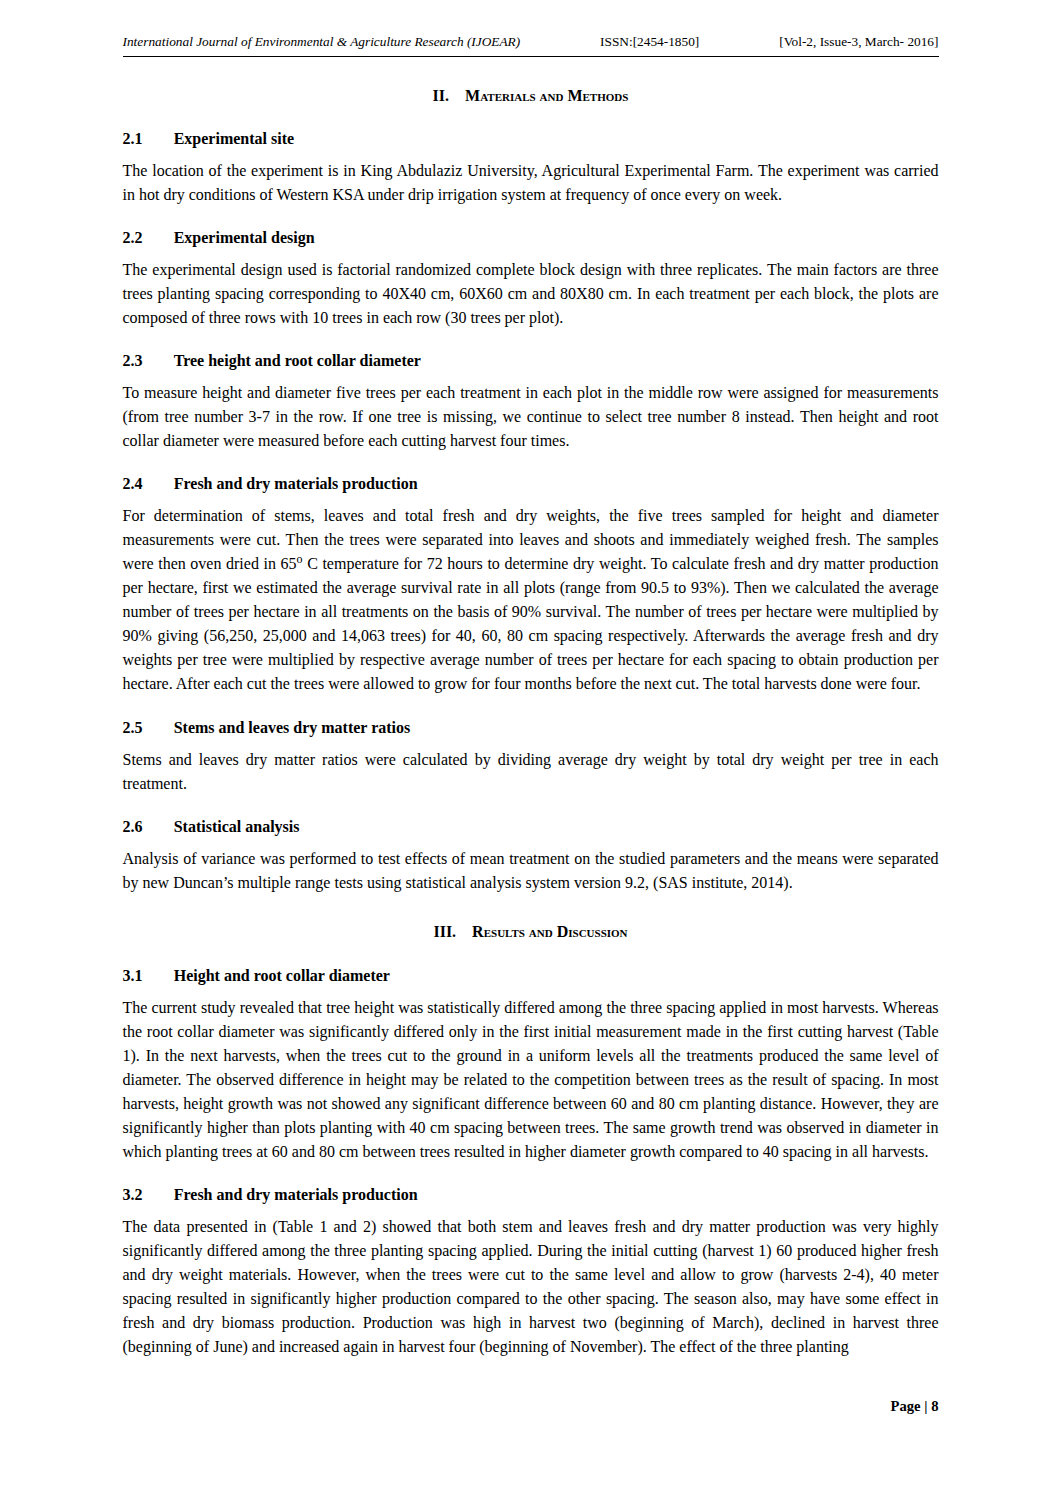International Journal of Environmental & Agriculture Research (IJOEAR) ISSN:[2454-1850] [Vol-2, Issue-3, March- 2016]
II. Materials and Methods
2.1 Experimental site
The location of the experiment is in King Abdulaziz University, Agricultural Experimental Farm. The experiment was carried in hot dry conditions of Western KSA under drip irrigation system at frequency of once every on week.
2.2 Experimental design
The experimental design used is factorial randomized complete block design with three replicates. The main factors are three trees planting spacing corresponding to 40X40 cm, 60X60 cm and 80X80 cm. In each treatment per each block, the plots are composed of three rows with 10 trees in each row (30 trees per plot).
2.3 Tree height and root collar diameter
To measure height and diameter five trees per each treatment in each plot in the middle row were assigned for measurements (from tree number 3-7 in the row. If one tree is missing, we continue to select tree number 8 instead. Then height and root collar diameter were measured before each cutting harvest four times.
2.4 Fresh and dry materials production
For determination of stems, leaves and total fresh and dry weights, the five trees sampled for height and diameter measurements were cut. Then the trees were separated into leaves and shoots and immediately weighed fresh. The samples were then oven dried in 65o C temperature for 72 hours to determine dry weight. To calculate fresh and dry matter production per hectare, first we estimated the average survival rate in all plots (range from 90.5 to 93%). Then we calculated the average number of trees per hectare in all treatments on the basis of 90% survival. The number of trees per hectare were multiplied by 90% giving (56,250, 25,000 and 14,063 trees) for 40, 60, 80 cm spacing respectively. Afterwards the average fresh and dry weights per tree were multiplied by respective average number of trees per hectare for each spacing to obtain production per hectare. After each cut the trees were allowed to grow for four months before the next cut. The total harvests done were four.
2.5 Stems and leaves dry matter ratios
Stems and leaves dry matter ratios were calculated by dividing average dry weight by total dry weight per tree in each treatment.
2.6 Statistical analysis
Analysis of variance was performed to test effects of mean treatment on the studied parameters and the means were separated by new Duncan’s multiple range tests using statistical analysis system version 9.2, (SAS institute, 2014).
III. Results and Discussion
3.1 Height and root collar diameter
The current study revealed that tree height was statistically differed among the three spacing applied in most harvests. Whereas the root collar diameter was significantly differed only in the first initial measurement made in the first cutting harvest (Table 1). In the next harvests, when the trees cut to the ground in a uniform levels all the treatments produced the same level of diameter. The observed difference in height may be related to the competition between trees as the result of spacing. In most harvests, height growth was not showed any significant difference between 60 and 80 cm planting distance. However, they are significantly higher than plots planting with 40 cm spacing between trees. The same growth trend was observed in diameter in which planting trees at 60 and 80 cm between trees resulted in higher diameter growth compared to 40 spacing in all harvests.
3.2 Fresh and dry materials production
The data presented in (Table 1 and 2) showed that both stem and leaves fresh and dry matter production was very highly significantly differed among the three planting spacing applied. During the initial cutting (harvest 1) 60 produced higher fresh and dry weight materials. However, when the trees were cut to the same level and allow to grow (harvests 2-4), 40 meter spacing resulted in significantly higher production compared to the other spacing. The season also, may have some effect in fresh and dry biomass production. Production was high in harvest two (beginning of March), declined in harvest three (beginning of June) and increased again in harvest four (beginning of November). The effect of the three planting
Page | 8